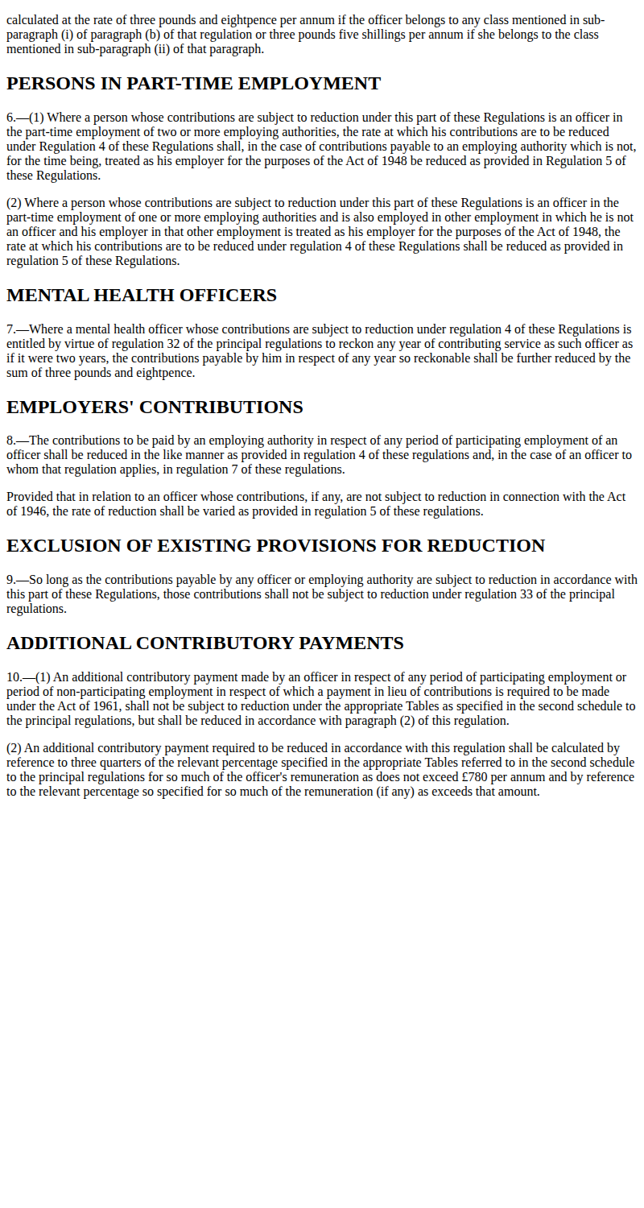calculated at the rate of three pounds and eightpence per annum if the officer belongs to any class mentioned in sub-paragraph (i) of paragraph (b) of that regulation or three pounds five shillings per annum if she belongs to the class mentioned in sub-paragraph (ii) of that paragraph.
PERSONS IN PART-TIME EMPLOYMENT
6.—(1) Where a person whose contributions are subject to reduction under this part of these Regulations is an officer in the part-time employment of two or more employing authorities, the rate at which his contributions are to be reduced under Regulation 4 of these Regulations shall, in the case of contributions payable to an employing authority which is not, for the time being, treated as his employer for the purposes of the Act of 1948 be reduced as provided in Regulation 5 of these Regulations.
(2) Where a person whose contributions are subject to reduction under this part of these Regulations is an officer in the part-time employment of one or more employing authorities and is also employed in other employment in which he is not an officer and his employer in that other employment is treated as his employer for the purposes of the Act of 1948, the rate at which his contributions are to be reduced under regulation 4 of these Regulations shall be reduced as provided in regulation 5 of these Regulations.
MENTAL HEALTH OFFICERS
7.—Where a mental health officer whose contributions are subject to reduction under regulation 4 of these Regulations is entitled by virtue of regulation 32 of the principal regulations to reckon any year of contributing service as such officer as if it were two years, the contributions payable by him in respect of any year so reckonable shall be further reduced by the sum of three pounds and eightpence.
EMPLOYERS' CONTRIBUTIONS
8.—The contributions to be paid by an employing authority in respect of any period of participating employment of an officer shall be reduced in the like manner as provided in regulation 4 of these regulations and, in the case of an officer to whom that regulation applies, in regulation 7 of these regulations.
Provided that in relation to an officer whose contributions, if any, are not subject to reduction in connection with the Act of 1946, the rate of reduction shall be varied as provided in regulation 5 of these regulations.
EXCLUSION OF EXISTING PROVISIONS FOR REDUCTION
9.—So long as the contributions payable by any officer or employing authority are subject to reduction in accordance with this part of these Regulations, those contributions shall not be subject to reduction under regulation 33 of the principal regulations.
ADDITIONAL CONTRIBUTORY PAYMENTS
10.—(1) An additional contributory payment made by an officer in respect of any period of participating employment or period of non-participating employment in respect of which a payment in lieu of contributions is required to be made under the Act of 1961, shall not be subject to reduction under the appropriate Tables as specified in the second schedule to the principal regulations, but shall be reduced in accordance with paragraph (2) of this regulation.
(2) An additional contributory payment required to be reduced in accordance with this regulation shall be calculated by reference to three quarters of the relevant percentage specified in the appropriate Tables referred to in the second schedule to the principal regulations for so much of the officer's remuneration as does not exceed £780 per annum and by reference to the relevant percentage so specified for so much of the remuneration (if any) as exceeds that amount.